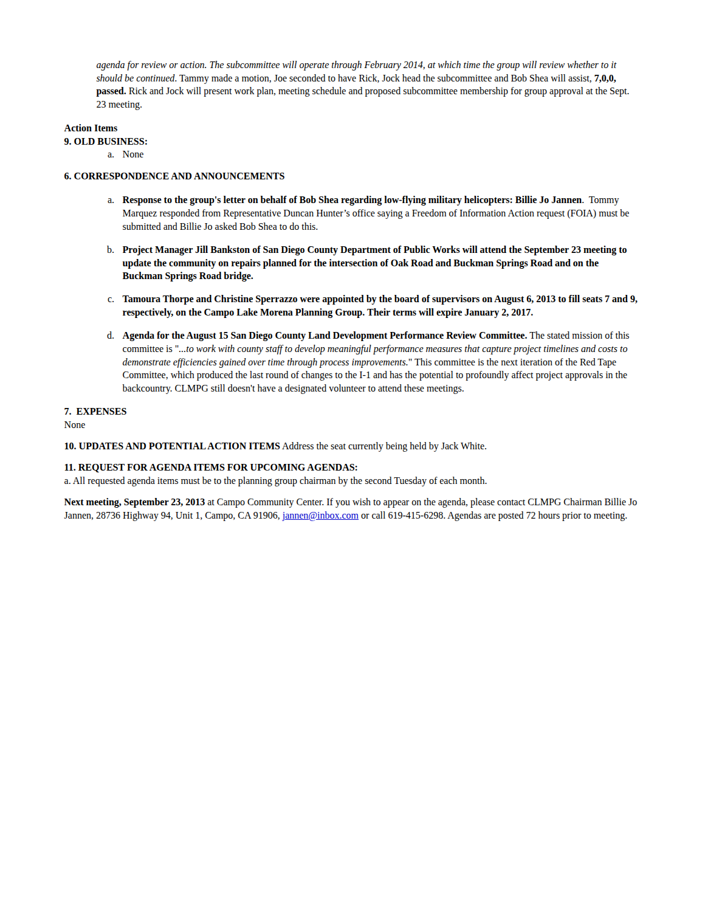agenda for review or action. The subcommittee will operate through February 2014, at which time the group will review whether to it should be continued. Tammy made a motion, Joe seconded to have Rick, Jock head the subcommittee and Bob Shea will assist, 7,0,0, passed. Rick and Jock will present work plan, meeting schedule and proposed subcommittee membership for group approval at the Sept. 23 meeting.
Action Items
9. OLD BUSINESS:
None
6. CORRESPONDENCE AND ANNOUNCEMENTS
Response to the group's letter on behalf of Bob Shea regarding low-flying military helicopters: Billie Jo Jannen. Tommy Marquez responded from Representative Duncan Hunter’s office saying a Freedom of Information Action request (FOIA) must be submitted and Billie Jo asked Bob Shea to do this.
Project Manager Jill Bankston of San Diego County Department of Public Works will attend the September 23 meeting to update the community on repairs planned for the intersection of Oak Road and Buckman Springs Road and on the Buckman Springs Road bridge.
Tamoura Thorpe and Christine Sperrazzo were appointed by the board of supervisors on August 6, 2013 to fill seats 7 and 9, respectively, on the Campo Lake Morena Planning Group. Their terms will expire January 2, 2017.
Agenda for the August 15 San Diego County Land Development Performance Review Committee. The stated mission of this committee is "...to work with county staff to develop meaningful performance measures that capture project timelines and costs to demonstrate efficiencies gained over time through process improvements." This committee is the next iteration of the Red Tape Committee, which produced the last round of changes to the I-1 and has the potential to profoundly affect project approvals in the backcountry. CLMPG still doesn't have a designated volunteer to attend these meetings.
7. EXPENSES
None
10. UPDATES AND POTENTIAL ACTION ITEMS Address the seat currently being held by Jack White.
11. REQUEST FOR AGENDA ITEMS FOR UPCOMING AGENDAS:
a. All requested agenda items must be to the planning group chairman by the second Tuesday of each month.
Next meeting, September 23, 2013 at Campo Community Center. If you wish to appear on the agenda, please contact CLMPG Chairman Billie Jo Jannen, 28736 Highway 94, Unit 1, Campo, CA 91906, jannen@inbox.com or call 619-415-6298. Agendas are posted 72 hours prior to meeting.